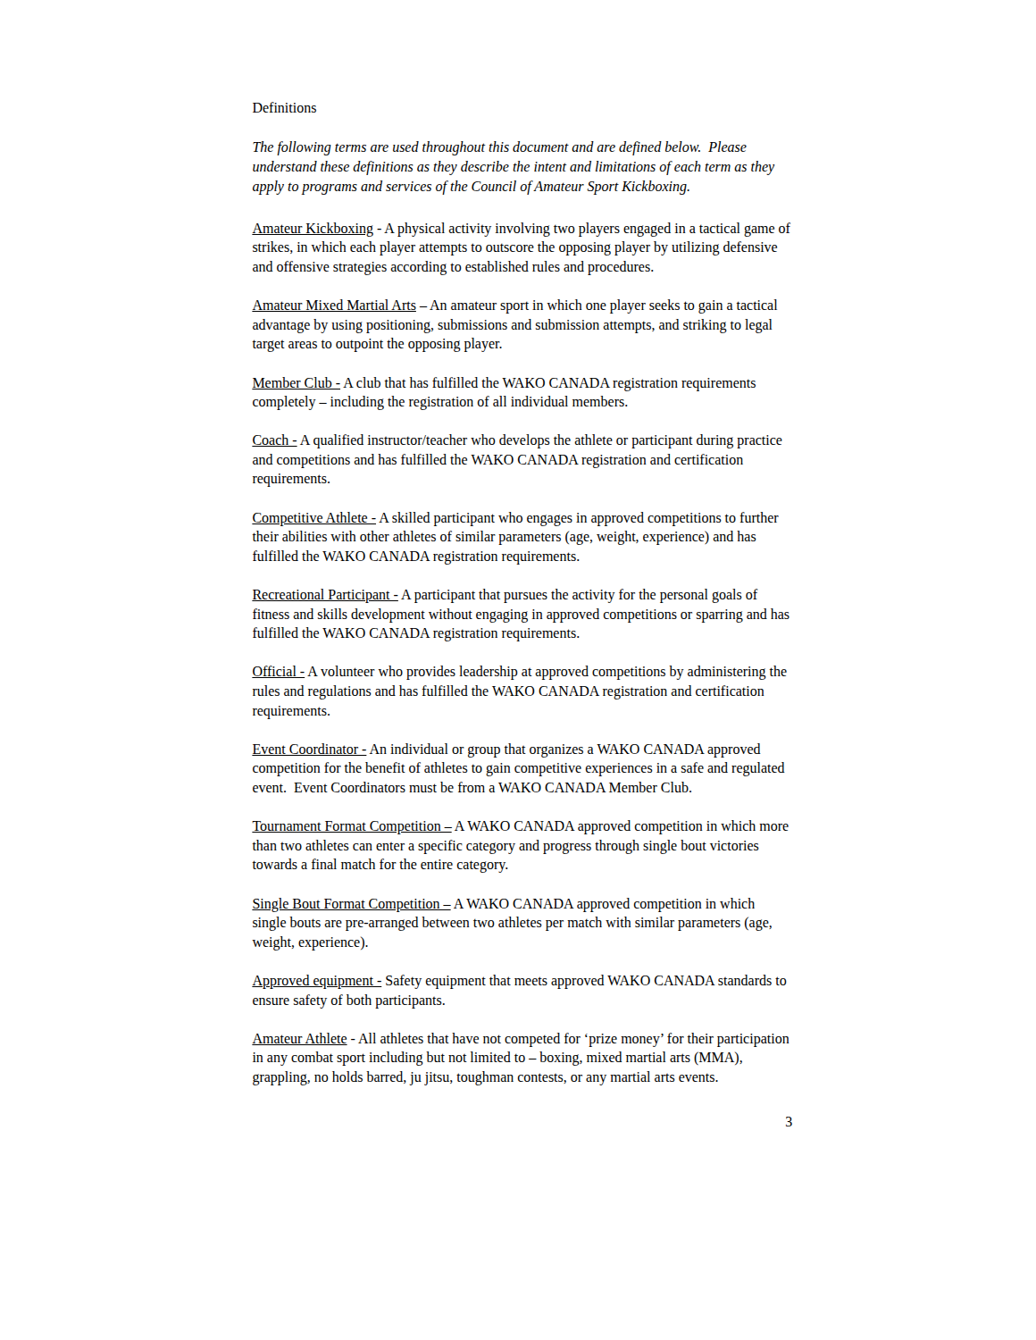Definitions
The following terms are used throughout this document and are defined below. Please understand these definitions as they describe the intent and limitations of each term as they apply to programs and services of the Council of Amateur Sport Kickboxing.
Amateur Kickboxing - A physical activity involving two players engaged in a tactical game of strikes, in which each player attempts to outscore the opposing player by utilizing defensive and offensive strategies according to established rules and procedures.
Amateur Mixed Martial Arts – An amateur sport in which one player seeks to gain a tactical advantage by using positioning, submissions and submission attempts, and striking to legal target areas to outpoint the opposing player.
Member Club - A club that has fulfilled the WAKO CANADA registration requirements completely – including the registration of all individual members.
Coach - A qualified instructor/teacher who develops the athlete or participant during practice and competitions and has fulfilled the WAKO CANADA registration and certification requirements.
Competitive Athlete - A skilled participant who engages in approved competitions to further their abilities with other athletes of similar parameters (age, weight, experience) and has fulfilled the WAKO CANADA registration requirements.
Recreational Participant - A participant that pursues the activity for the personal goals of fitness and skills development without engaging in approved competitions or sparring and has fulfilled the WAKO CANADA registration requirements.
Official - A volunteer who provides leadership at approved competitions by administering the rules and regulations and has fulfilled the WAKO CANADA registration and certification requirements.
Event Coordinator - An individual or group that organizes a WAKO CANADA approved competition for the benefit of athletes to gain competitive experiences in a safe and regulated event. Event Coordinators must be from a WAKO CANADA Member Club.
Tournament Format Competition – A WAKO CANADA approved competition in which more than two athletes can enter a specific category and progress through single bout victories towards a final match for the entire category.
Single Bout Format Competition – A WAKO CANADA approved competition in which single bouts are pre-arranged between two athletes per match with similar parameters (age, weight, experience).
Approved equipment - Safety equipment that meets approved WAKO CANADA standards to ensure safety of both participants.
Amateur Athlete - All athletes that have not competed for ‘prize money’ for their participation in any combat sport including but not limited to – boxing, mixed martial arts (MMA), grappling, no holds barred, ju jitsu, toughman contests, or any martial arts events.
3